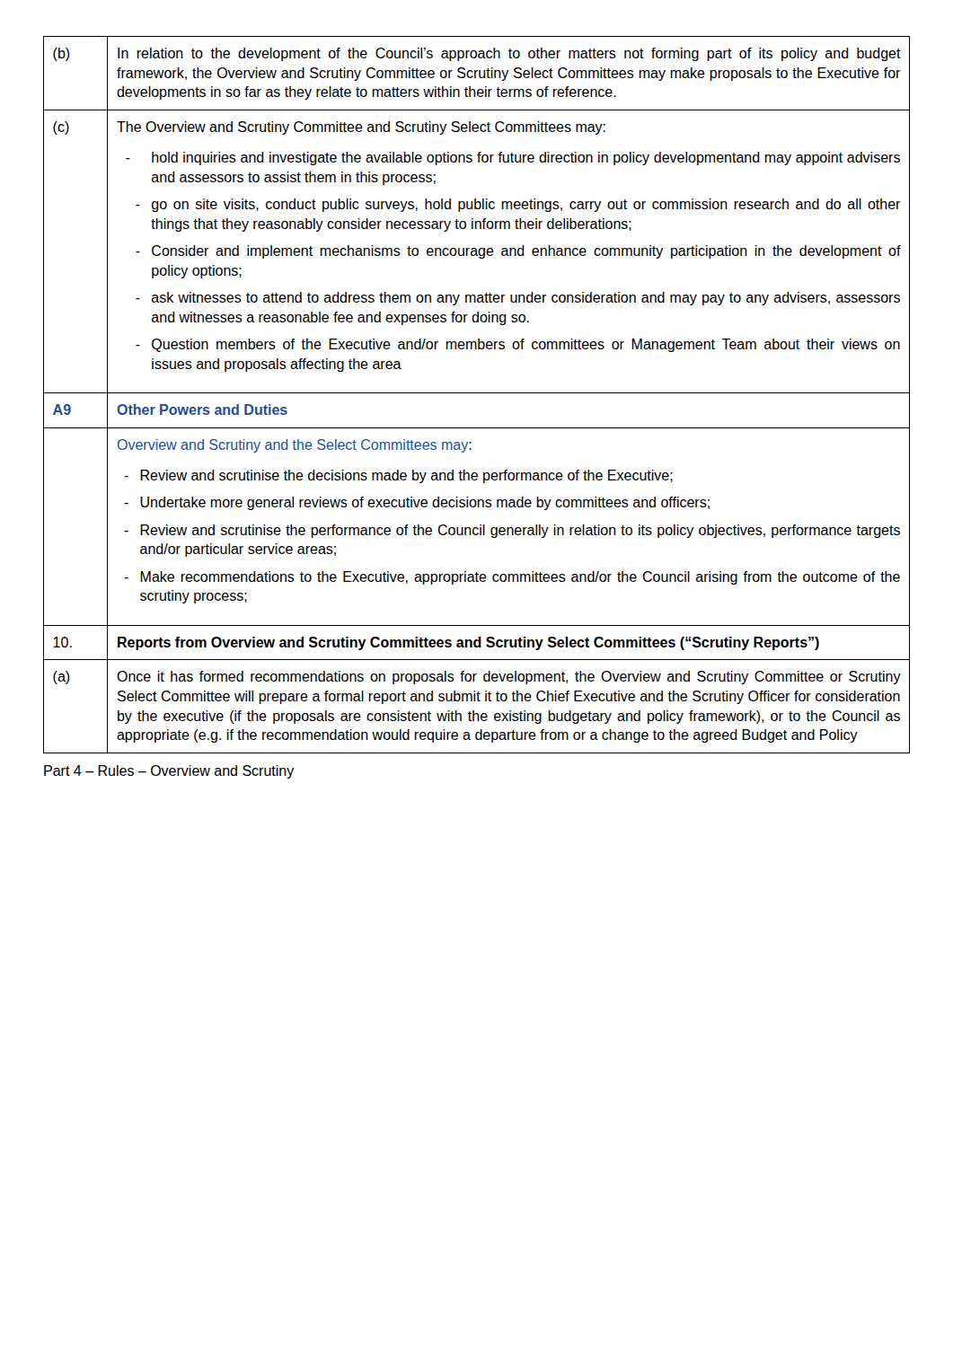| (b) | In relation to the development of the Council’s approach to other matters not forming part of its policy and budget framework, the Overview and Scrutiny Committee or Scrutiny Select Committees may make proposals to the Executive for developments in so far as they relate to matters within their terms of reference. |
| (c) | The Overview and Scrutiny Committee and Scrutiny Select Committees may: hold inquiries and investigate the available options for future direction in policy developmentand may appoint advisers and assessors to assist them in this process; go on site visits, conduct public surveys, hold public meetings, carry out or commission research and do all other things that they reasonably consider necessary to inform their deliberations; Consider and implement mechanisms to encourage and enhance community participation in the development of policy options; ask witnesses to attend to address them on any matter under consideration and may pay to any advisers, assessors and witnesses a reasonable fee and expenses for doing so. Question members of the Executive and/or members of committees or Management Team about their views on issues and proposals affecting the area |
| A9 | Other Powers and Duties |
| | Overview and Scrutiny and the Select Committees may : Review and scrutinise the decisions made by and the performance of the Executive; Undertake more general reviews of executive decisions made by committees and officers; Review and scrutinise the performance of the Council generally in relation to its policy objectives, performance targets and/or particular service areas; Make recommendations to the Executive, appropriate committees and/or the Council arising from the outcome of the scrutiny process; |
| 10. | Reports from Overview and Scrutiny Committees and Scrutiny Select Committees (“Scrutiny Reports”) |
| (a) | Once it has formed recommendations on proposals for development, the Overview and Scrutiny Committee or Scrutiny Select Committee will prepare a formal report and submit it to the Chief Executive and the Scrutiny Officer for consideration by the executive (if the proposals are consistent with the existing budgetary and policy framework), or to the Council as appropriate (e.g. if the recommendation would require a departure from or a change to the agreed Budget and Policy |
Part 4 – Rules – Overview and Scrutiny